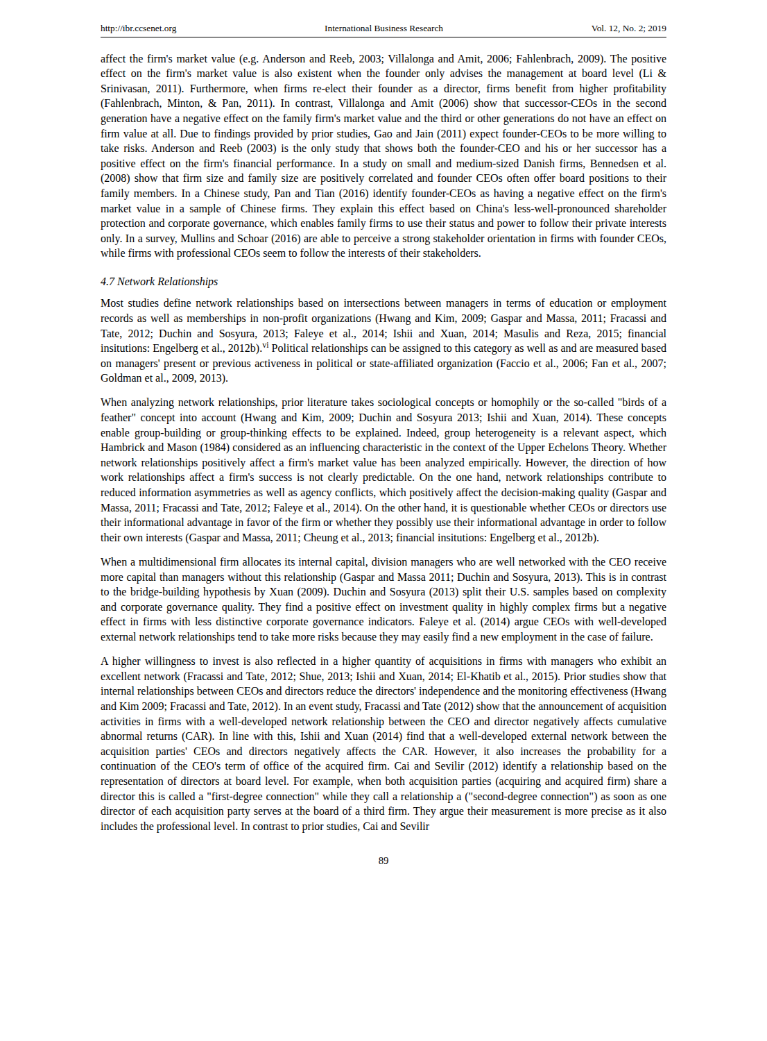http://ibr.ccsenet.org International Business Research Vol. 12, No. 2; 2019
affect the firm's market value (e.g. Anderson and Reeb, 2003; Villalonga and Amit, 2006; Fahlenbrach, 2009). The positive effect on the firm's market value is also existent when the founder only advises the management at board level (Li & Srinivasan, 2011). Furthermore, when firms re-elect their founder as a director, firms benefit from higher profitability (Fahlenbrach, Minton, & Pan, 2011). In contrast, Villalonga and Amit (2006) show that successor-CEOs in the second generation have a negative effect on the family firm's market value and the third or other generations do not have an effect on firm value at all. Due to findings provided by prior studies, Gao and Jain (2011) expect founder-CEOs to be more willing to take risks. Anderson and Reeb (2003) is the only study that shows both the founder-CEO and his or her successor has a positive effect on the firm's financial performance. In a study on small and medium-sized Danish firms, Bennedsen et al. (2008) show that firm size and family size are positively correlated and founder CEOs often offer board positions to their family members. In a Chinese study, Pan and Tian (2016) identify founder-CEOs as having a negative effect on the firm's market value in a sample of Chinese firms. They explain this effect based on China's less-well-pronounced shareholder protection and corporate governance, which enables family firms to use their status and power to follow their private interests only. In a survey, Mullins and Schoar (2016) are able to perceive a strong stakeholder orientation in firms with founder CEOs, while firms with professional CEOs seem to follow the interests of their stakeholders.
4.7 Network Relationships
Most studies define network relationships based on intersections between managers in terms of education or employment records as well as memberships in non-profit organizations (Hwang and Kim, 2009; Gaspar and Massa, 2011; Fracassi and Tate, 2012; Duchin and Sosyura, 2013; Faleye et al., 2014; Ishii and Xuan, 2014; Masulis and Reza, 2015; financial insitutions: Engelberg et al., 2012b).vi Political relationships can be assigned to this category as well as and are measured based on managers' present or previous activeness in political or state-affiliated organization (Faccio et al., 2006; Fan et al., 2007; Goldman et al., 2009, 2013).
When analyzing network relationships, prior literature takes sociological concepts or homophily or the so-called "birds of a feather" concept into account (Hwang and Kim, 2009; Duchin and Sosyura 2013; Ishii and Xuan, 2014). These concepts enable group-building or group-thinking effects to be explained. Indeed, group heterogeneity is a relevant aspect, which Hambrick and Mason (1984) considered as an influencing characteristic in the context of the Upper Echelons Theory. Whether network relationships positively affect a firm's market value has been analyzed empirically. However, the direction of how work relationships affect a firm's success is not clearly predictable. On the one hand, network relationships contribute to reduced information asymmetries as well as agency conflicts, which positively affect the decision-making quality (Gaspar and Massa, 2011; Fracassi and Tate, 2012; Faleye et al., 2014). On the other hand, it is questionable whether CEOs or directors use their informational advantage in favor of the firm or whether they possibly use their informational advantage in order to follow their own interests (Gaspar and Massa, 2011; Cheung et al., 2013; financial insitutions: Engelberg et al., 2012b).
When a multidimensional firm allocates its internal capital, division managers who are well networked with the CEO receive more capital than managers without this relationship (Gaspar and Massa 2011; Duchin and Sosyura, 2013). This is in contrast to the bridge-building hypothesis by Xuan (2009). Duchin and Sosyura (2013) split their U.S. samples based on complexity and corporate governance quality. They find a positive effect on investment quality in highly complex firms but a negative effect in firms with less distinctive corporate governance indicators. Faleye et al. (2014) argue CEOs with well-developed external network relationships tend to take more risks because they may easily find a new employment in the case of failure.
A higher willingness to invest is also reflected in a higher quantity of acquisitions in firms with managers who exhibit an excellent network (Fracassi and Tate, 2012; Shue, 2013; Ishii and Xuan, 2014; El-Khatib et al., 2015). Prior studies show that internal relationships between CEOs and directors reduce the directors' independence and the monitoring effectiveness (Hwang and Kim 2009; Fracassi and Tate, 2012). In an event study, Fracassi and Tate (2012) show that the announcement of acquisition activities in firms with a well-developed network relationship between the CEO and director negatively affects cumulative abnormal returns (CAR). In line with this, Ishii and Xuan (2014) find that a well-developed external network between the acquisition parties' CEOs and directors negatively affects the CAR. However, it also increases the probability for a continuation of the CEO's term of office of the acquired firm. Cai and Sevilir (2012) identify a relationship based on the representation of directors at board level. For example, when both acquisition parties (acquiring and acquired firm) share a director this is called a "first-degree connection" while they call a relationship a ("second-degree connection") as soon as one director of each acquisition party serves at the board of a third firm. They argue their measurement is more precise as it also includes the professional level. In contrast to prior studies, Cai and Sevilir
89